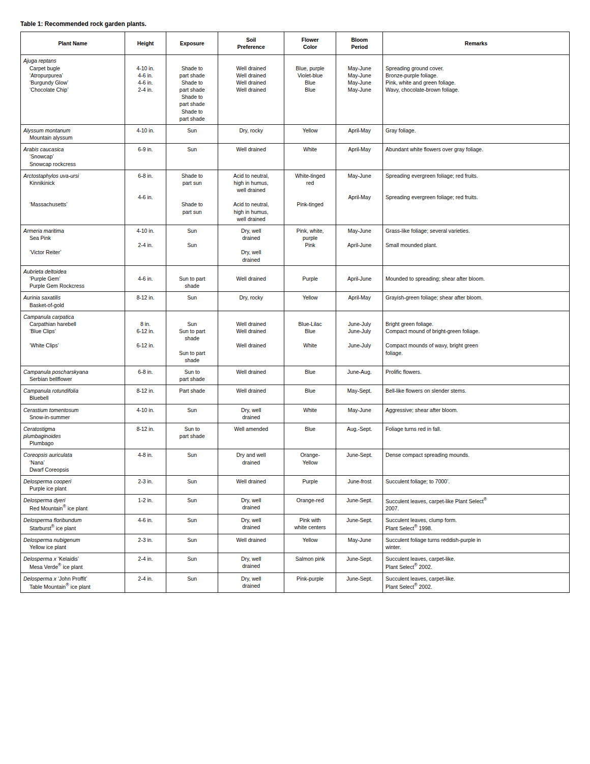Table 1: Recommended rock garden plants.
| Plant Name | Height | Exposure | Soil Preference | Flower Color | Bloom Period | Remarks |
| --- | --- | --- | --- | --- | --- | --- |
| Ajuga reptans Carpet bugle ‘Atropurpurea’ ‘Burgundy Glow’ ‘Chocolate Chip’ | 4-10 in. 4-6 in. 4-6 in. 2-4 in. | Shade to part shade Shade to part shade Shade to part shade Shade to part shade | Well drained Well drained Well drained Well drained | Blue, purple Violet-blue Blue Blue | May-June May-June May-June May-June | Spreading ground cover. Bronze-purple foliage. Pink, white and green foliage. Wavy, chocolate-brown foliage. |
| Alyssum montanum Mountain alyssum | 4-10 in. | Sun | Dry, rocky | Yellow | April-May | Gray foliage. |
| Arabis caucasica ‘Snowcap’ Snowcap rockcress | 6-9 in. | Sun | Well drained | White | April-May | Abundant white flowers over gray foliage. |
| Arctostaphylos uva-ursi Kinnikinick ‘Massachusetts’ | 6-8 in. 4-6 in. | Shade to part sun Shade to part sun | Acid to neutral, high in humus, well drained Acid to neutral, high in humus, well drained | White-tinged red Pink-tinged | May-June April-May | Spreading evergreen foliage; red fruits. Spreading evergreen foliage; red fruits. |
| Armeria maritima Sea Pink ‘Victor Reiter’ | 4-10 in. 2-4 in. | Sun Sun | Dry, well drained Dry, well drained | Pink, white, purple Pink | May-June April-June | Grass-like foliage; several varieties. Small mounded plant. |
| Aubrieta deltoidea ‘Purple Gem’ Purple Gem Rockcress | 4-6 in. | Sun to part shade | Well drained | Purple | April-June | Mounded to spreading; shear after bloom. |
| Aurinia saxatilis Basket-of-gold | 8-12 in. | Sun | Dry, rocky | Yellow | April-May | Grayish-green foliage; shear after bloom. |
| Campanula carpatica Carpathian harebell ‘Blue Clips’ ‘White Clips’ | 8 in. 6-12 in. 6-12 in. | Sun Sun to part shade Sun to part shade | Well drained Well drained Well drained | Blue-Lilac Blue White | June-July June-July June-July | Bright green foliage. Compact mound of bright-green foliage. Compact mounds of wavy, bright green foliage. |
| Campanula poscharskyana Serbian bellflower | 6-8 in. | Sun to part shade | Well drained | Blue | June-Aug. | Prolific flowers. |
| Campanula rotundifolia Bluebell | 8-12 in. | Part shade | Well drained | Blue | May-Sept. | Bell-like flowers on slender stems. |
| Cerastium tomentosum Snow-in-summer | 4-10 in. | Sun | Dry, well drained | White | May-June | Aggressive; shear after bloom. |
| Ceratostigma plumbaginoides Plumbago | 8-12 in. | Sun to part shade | Well amended | Blue | Aug.-Sept. | Foliage turns red in fall. |
| Coreopsis auriculata ‘Nana’ Dwarf Coreopsis | 4-8 in. | Sun | Dry and well drained | Orange- Yellow | June-Sept. | Dense compact spreading mounds. |
| Delosperma cooperi Purple ice plant | 2-3 in. | Sun | Well drained | Purple | June-frost | Succulent foliage; to 7000’. |
| Delosperma dyeri Red Mountain ® ice plant | 1-2 in. | Sun | Dry, well drained | Orange-red | June-Sept. | Succulent leaves, carpet-like Plant Select ® 2007. |
| Delosperma floribundum Starburst ® ice plant | 4-6 in. | Sun | Dry, well drained | Pink with white centers | June-Sept. | Succulent leaves, clump form. Plant Select ® 1998. |
| Delosperma nubigenum Yellow ice plant | 2-3 in. | Sun | Well drained | Yellow | May-June | Succulent foliage turns reddish-purple in winter. |
| Delosperma x ‘Kelaidis’ Mesa Verde ® ice plant | 2-4 in. | Sun | Dry, well drained | Salmon pink | June-Sept. | Succulent leaves, carpet-like. Plant Select ® 2002. |
| Delosperma x ‘John Proffit’ Table Mountain ® ice plant | 2-4 in. | Sun | Dry, well drained | Pink-purple | June-Sept. | Succulent leaves, carpet-like. Plant Select ® 2002. |